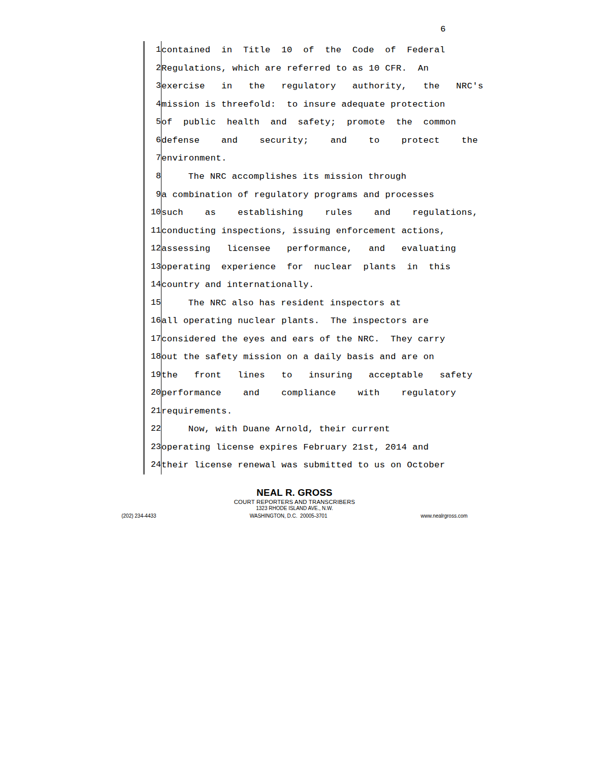6
| 1 | contained in Title 10 of the Code of Federal |
| 2 | Regulations, which are referred to as 10 CFR. An |
| 3 | exercise in the regulatory authority, the NRC's |
| 4 | mission is threefold: to insure adequate protection |
| 5 | of public health and safety; promote the common |
| 6 | defense and security; and to protect the |
| 7 | environment. |
| 8 | The NRC accomplishes its mission through |
| 9 | a combination of regulatory programs and processes |
| 10 | such as establishing rules and regulations, |
| 11 | conducting inspections, issuing enforcement actions, |
| 12 | assessing licensee performance, and evaluating |
| 13 | operating experience for nuclear plants in this |
| 14 | country and internationally. |
| 15 | The NRC also has resident inspectors at |
| 16 | all operating nuclear plants. The inspectors are |
| 17 | considered the eyes and ears of the NRC. They carry |
| 18 | out the safety mission on a daily basis and are on |
| 19 | the front lines to insuring acceptable safety |
| 20 | performance and compliance with regulatory |
| 21 | requirements. |
| 22 | Now, with Duane Arnold, their current |
| 23 | operating license expires February 21st, 2014 and |
| 24 | their license renewal was submitted to us on October |
NEAL R. GROSS
COURT REPORTERS AND TRANSCRIBERS
1323 RHODE ISLAND AVE., N.W.
(202) 234-4433 WASHINGTON, D.C. 20005-3701 www.nealrgross.com